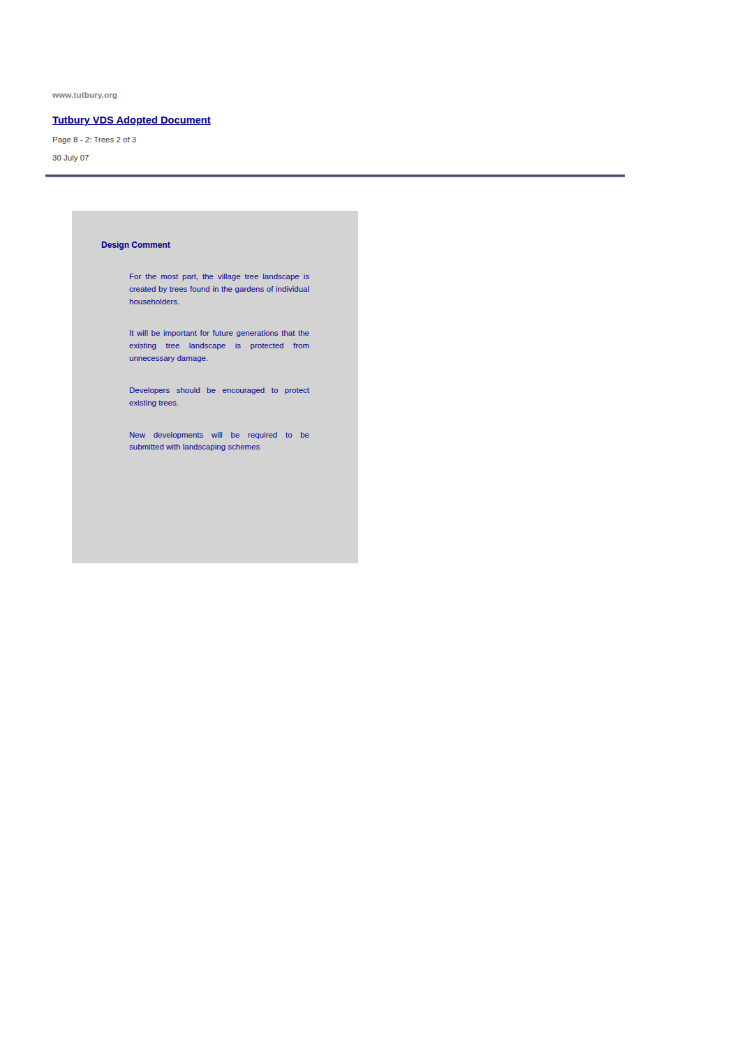www.tutbury.org
Tutbury VDS Adopted Document
Page 8 - 2: Trees 2 of 3
30 July 07
Design Comment
For the most part, the village tree landscape is created by trees found in the gardens of individual householders.
It will be important for future generations that the existing tree landscape is protected from unnecessary damage.
Developers should be encouraged to protect existing trees.
New developments will be required to be submitted with landscaping schemes